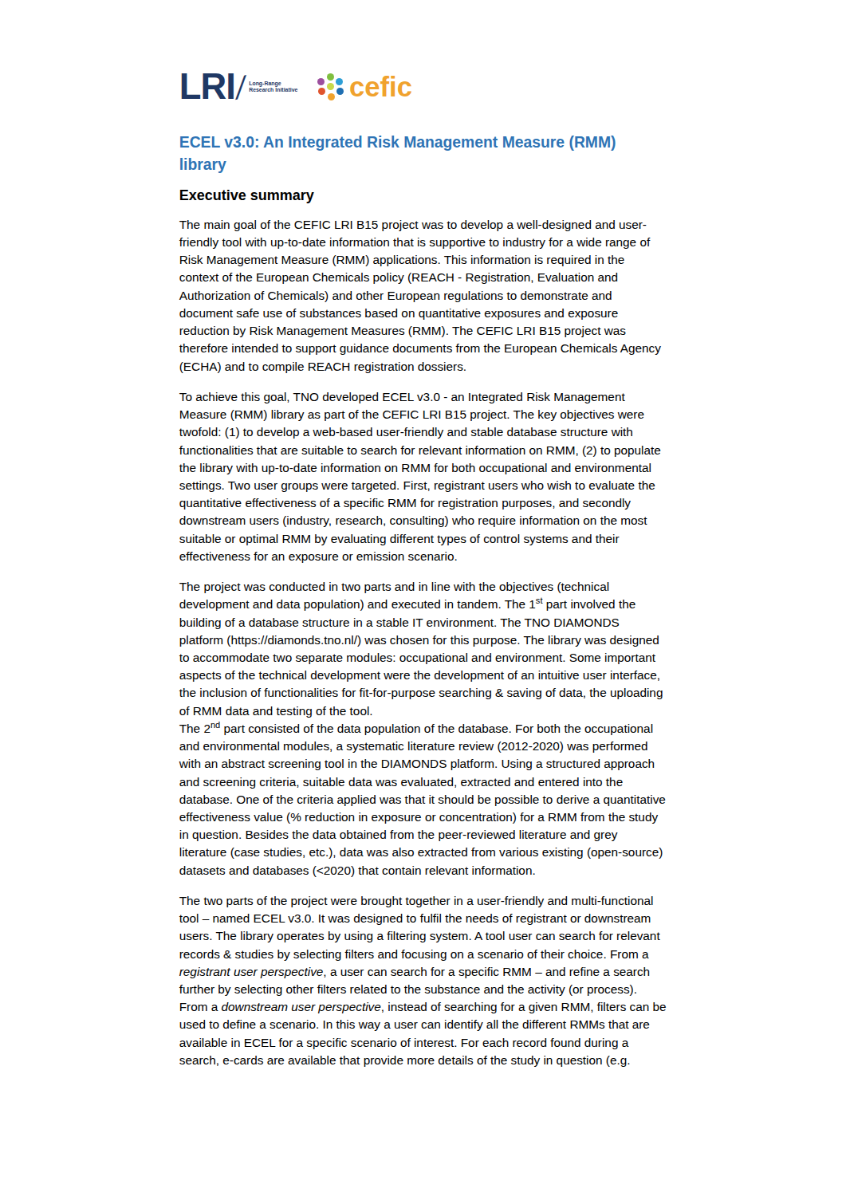LRI
⁄
Long-Range
Research Initiative
cefic
ECEL v3.0: An Integrated Risk Management Measure (RMM) library
Executive summary
The main goal of the CEFIC LRI B15 project was to develop a well-designed and user-friendly tool with up-to-date information that is supportive to industry for a wide range of Risk Management Measure (RMM) applications. This information is required in the context of the European Chemicals policy (REACH - Registration, Evaluation and Authorization of Chemicals) and other European regulations to demonstrate and document safe use of substances based on quantitative exposures and exposure reduction by Risk Management Measures (RMM). The CEFIC LRI B15 project was therefore intended to support guidance documents from the European Chemicals Agency (ECHA) and to compile REACH registration dossiers.
To achieve this goal, TNO developed ECEL v3.0 - an Integrated Risk Management Measure (RMM) library as part of the CEFIC LRI B15 project. The key objectives were twofold: (1) to develop a web-based user-friendly and stable database structure with functionalities that are suitable to search for relevant information on RMM, (2) to populate the library with up-to-date information on RMM for both occupational and environmental settings. Two user groups were targeted. First, registrant users who wish to evaluate the quantitative effectiveness of a specific RMM for registration purposes, and secondly downstream users (industry, research, consulting) who require information on the most suitable or optimal RMM by evaluating different types of control systems and their effectiveness for an exposure or emission scenario.
The project was conducted in two parts and in line with the objectives (technical development and data population) and executed in tandem. The 1st part involved the building of a database structure in a stable IT environment. The TNO DIAMONDS platform (https://diamonds.tno.nl/) was chosen for this purpose. The library was designed to accommodate two separate modules: occupational and environment. Some important aspects of the technical development were the development of an intuitive user interface, the inclusion of functionalities for fit-for-purpose searching & saving of data, the uploading of RMM data and testing of the tool.
The 2nd part consisted of the data population of the database. For both the occupational and environmental modules, a systematic literature review (2012-2020) was performed with an abstract screening tool in the DIAMONDS platform. Using a structured approach and screening criteria, suitable data was evaluated, extracted and entered into the database. One of the criteria applied was that it should be possible to derive a quantitative effectiveness value (% reduction in exposure or concentration) for a RMM from the study in question. Besides the data obtained from the peer-reviewed literature and grey literature (case studies, etc.), data was also extracted from various existing (open-source) datasets and databases (<2020) that contain relevant information.
The two parts of the project were brought together in a user-friendly and multi-functional tool – named ECEL v3.0. It was designed to fulfil the needs of registrant or downstream users. The library operates by using a filtering system. A tool user can search for relevant records & studies by selecting filters and focusing on a scenario of their choice. From a registrant user perspective, a user can search for a specific RMM – and refine a search further by selecting other filters related to the substance and the activity (or process). From a downstream user perspective, instead of searching for a given RMM, filters can be used to define a scenario. In this way a user can identify all the different RMMs that are available in ECEL for a specific scenario of interest. For each record found during a search, e-cards are available that provide more details of the study in question (e.g.